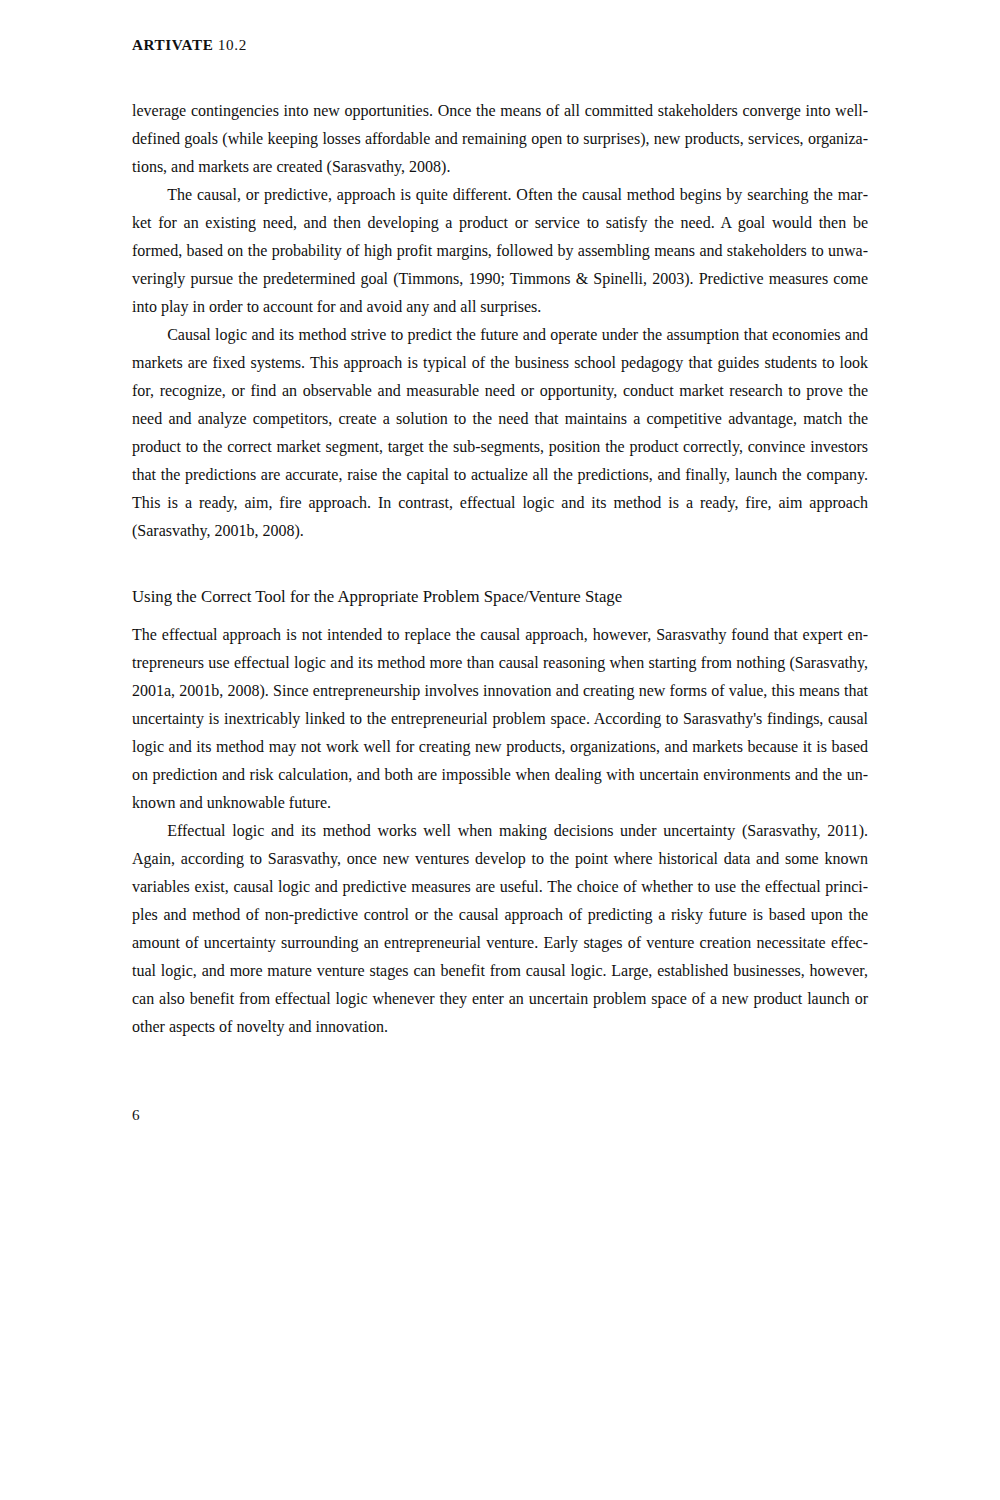ARTIVATE 10.2
leverage contingencies into new opportunities. Once the means of all committed stakeholders converge into well-defined goals (while keeping losses affordable and remaining open to surprises), new products, services, organizations, and markets are created (Sarasvathy, 2008).
The causal, or predictive, approach is quite different. Often the causal method begins by searching the market for an existing need, and then developing a product or service to satisfy the need. A goal would then be formed, based on the probability of high profit margins, followed by assembling means and stakeholders to unwaveringly pursue the predetermined goal (Timmons, 1990; Timmons & Spinelli, 2003). Predictive measures come into play in order to account for and avoid any and all surprises.
Causal logic and its method strive to predict the future and operate under the assumption that economies and markets are fixed systems. This approach is typical of the business school pedagogy that guides students to look for, recognize, or find an observable and measurable need or opportunity, conduct market research to prove the need and analyze competitors, create a solution to the need that maintains a competitive advantage, match the product to the correct market segment, target the sub-segments, position the product correctly, convince investors that the predictions are accurate, raise the capital to actualize all the predictions, and finally, launch the company. This is a ready, aim, fire approach. In contrast, effectual logic and its method is a ready, fire, aim approach (Sarasvathy, 2001b, 2008).
Using the Correct Tool for the Appropriate Problem Space/Venture Stage
The effectual approach is not intended to replace the causal approach, however, Sarasvathy found that expert entrepreneurs use effectual logic and its method more than causal reasoning when starting from nothing (Sarasvathy, 2001a, 2001b, 2008). Since entrepreneurship involves innovation and creating new forms of value, this means that uncertainty is inextricably linked to the entrepreneurial problem space. According to Sarasvathy's findings, causal logic and its method may not work well for creating new products, organizations, and markets because it is based on prediction and risk calculation, and both are impossible when dealing with uncertain environments and the unknown and unknowable future.
Effectual logic and its method works well when making decisions under uncertainty (Sarasvathy, 2011). Again, according to Sarasvathy, once new ventures develop to the point where historical data and some known variables exist, causal logic and predictive measures are useful. The choice of whether to use the effectual principles and method of non-predictive control or the causal approach of predicting a risky future is based upon the amount of uncertainty surrounding an entrepreneurial venture. Early stages of venture creation necessitate effectual logic, and more mature venture stages can benefit from causal logic. Large, established businesses, however, can also benefit from effectual logic whenever they enter an uncertain problem space of a new product launch or other aspects of novelty and innovation.
6